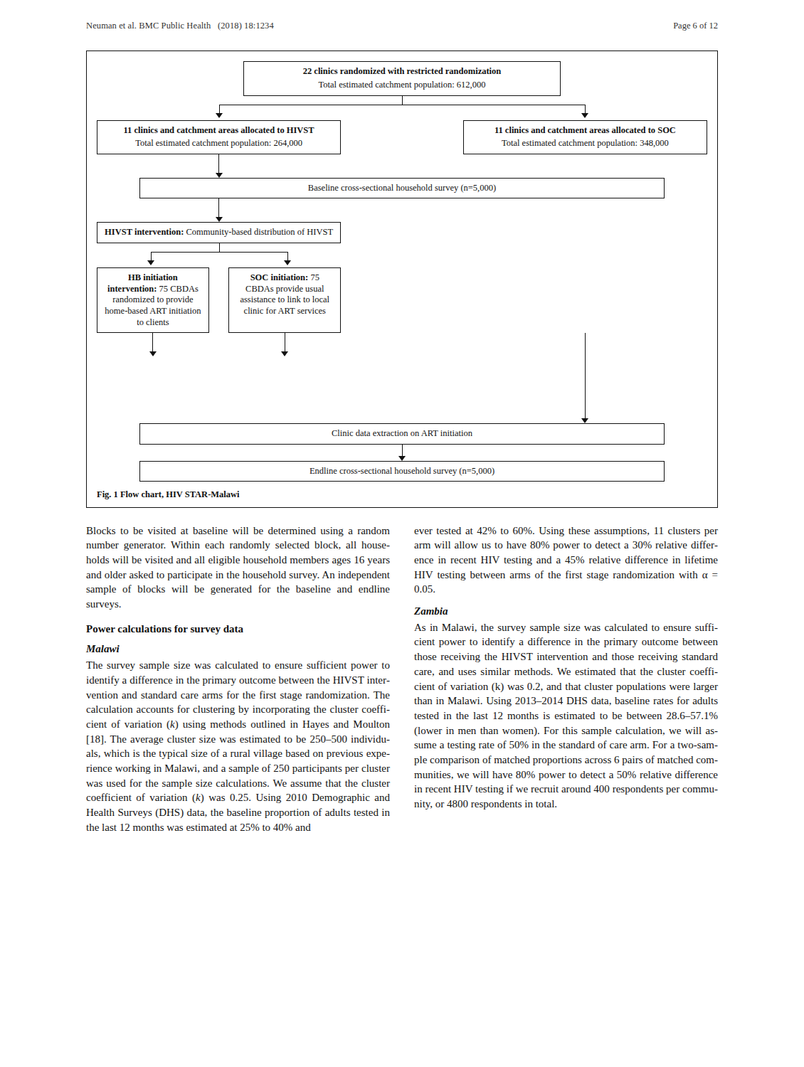Neuman et al. BMC Public Health (2018) 18:1234
Page 6 of 12
22 clinics randomized with restricted randomization Total estimated catchment population: 612,000
11 clinics and catchment areas allocated to HIVST Total estimated catchment population: 264,000
11 clinics and catchment areas allocated to SOC Total estimated catchment population: 348,000
Baseline cross-sectional household survey (n=5,000)
HIVST intervention: Community-based distribution of HIVST
HB initiation intervention: 75 CBDAs randomized to provide home-based ART initiation to clients
SOC initiation: 75 CBDAs provide usual assistance to link to local clinic for ART services
Clinic data extraction on ART initiation
Endline cross-sectional household survey (n=5,000)
Fig. 1 Flow chart, HIV STAR-Malawi
Blocks to be visited at baseline will be determined using a random number generator. Within each randomly selected block, all households will be visited and all eligible household members ages 16 years and older asked to participate in the household survey. An independent sample of blocks will be generated for the baseline and endline surveys.
Power calculations for survey data
Malawi
The survey sample size was calculated to ensure sufficient power to identify a difference in the primary outcome between the HIVST intervention and standard care arms for the first stage randomization. The calculation accounts for clustering by incorporating the cluster coefficient of variation (k) using methods outlined in Hayes and Moulton [18]. The average cluster size was estimated to be 250–500 individuals, which is the typical size of a rural village based on previous experience working in Malawi, and a sample of 250 participants per cluster was used for the sample size calculations. We assume that the cluster coefficient of variation (k) was 0.25. Using 2010 Demographic and Health Surveys (DHS) data, the baseline proportion of adults tested in the last 12 months was estimated at 25% to 40% and
ever tested at 42% to 60%. Using these assumptions, 11 clusters per arm will allow us to have 80% power to detect a 30% relative difference in recent HIV testing and a 45% relative difference in lifetime HIV testing between arms of the first stage randomization with α = 0.05.
Zambia
As in Malawi, the survey sample size was calculated to ensure sufficient power to identify a difference in the primary outcome between those receiving the HIVST intervention and those receiving standard care, and uses similar methods. We estimated that the cluster coefficient of variation (k) was 0.2, and that cluster populations were larger than in Malawi. Using 2013–2014 DHS data, baseline rates for adults tested in the last 12 months is estimated to be between 28.6–57.1% (lower in men than women). For this sample calculation, we will assume a testing rate of 50% in the standard of care arm. For a two-sample comparison of matched proportions across 6 pairs of matched communities, we will have 80% power to detect a 50% relative difference in recent HIV testing if we recruit around 400 respondents per community, or 4800 respondents in total.